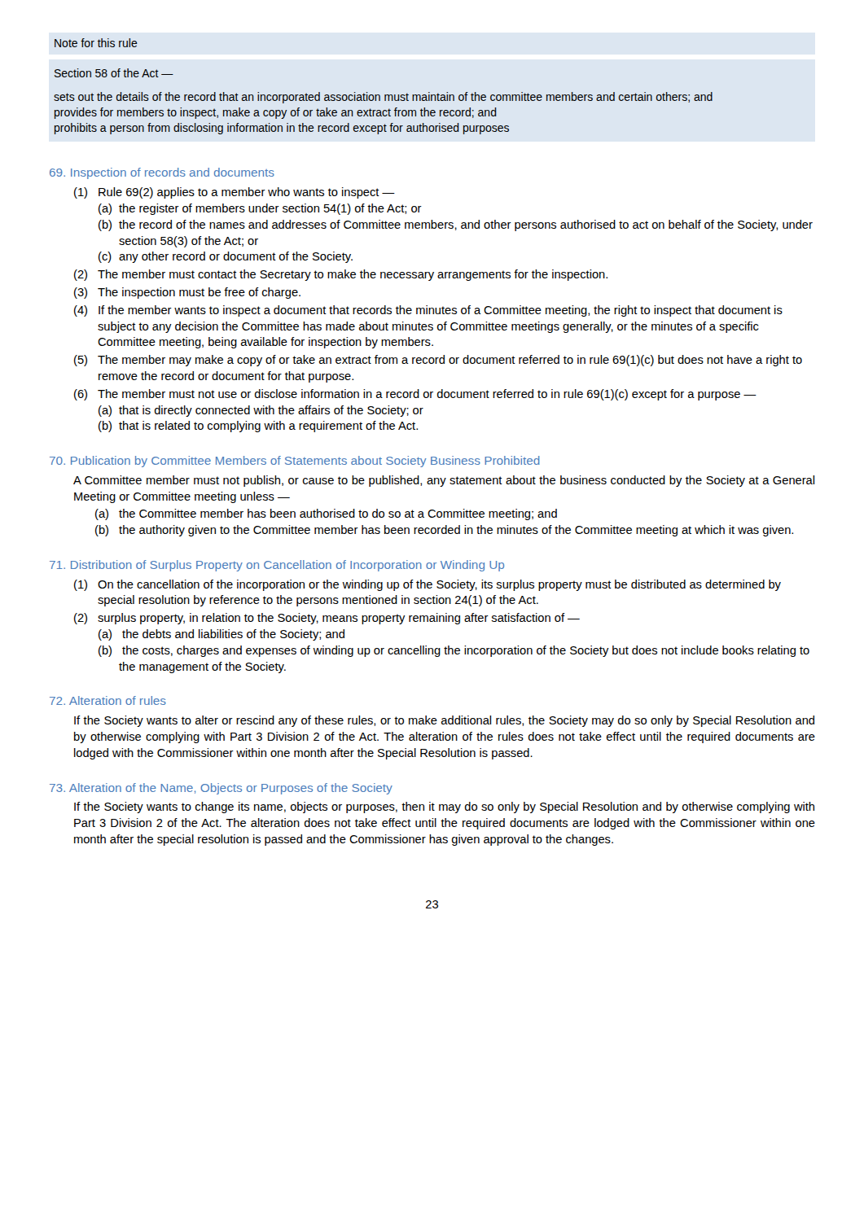Note for this rule
Section 58 of the Act —
sets out the details of the record that an incorporated association must maintain of the committee members and certain others; and
provides for members to inspect, make a copy of or take an extract from the record; and
prohibits a person from disclosing information in the record except for authorised purposes
69. Inspection of records and documents
(1) Rule 69(2) applies to a member who wants to inspect —
(a) the register of members under section 54(1) of the Act; or
(b) the record of the names and addresses of Committee members, and other persons authorised to act on behalf of the Society, under section 58(3) of the Act; or
(c) any other record or document of the Society.
(2) The member must contact the Secretary to make the necessary arrangements for the inspection.
(3) The inspection must be free of charge.
(4) If the member wants to inspect a document that records the minutes of a Committee meeting, the right to inspect that document is subject to any decision the Committee has made about minutes of Committee meetings generally, or the minutes of a specific Committee meeting, being available for inspection by members.
(5) The member may make a copy of or take an extract from a record or document referred to in rule 69(1)(c) but does not have a right to remove the record or document for that purpose.
(6) The member must not use or disclose information in a record or document referred to in rule 69(1)(c) except for a purpose —
(a) that is directly connected with the affairs of the Society; or
(b) that is related to complying with a requirement of the Act.
70. Publication by Committee Members of Statements about Society Business Prohibited
A Committee member must not publish, or cause to be published, any statement about the business conducted by the Society at a General Meeting or Committee meeting unless —
(a) the Committee member has been authorised to do so at a Committee meeting; and
(b) the authority given to the Committee member has been recorded in the minutes of the Committee meeting at which it was given.
71. Distribution of Surplus Property on Cancellation of Incorporation or Winding Up
(1) On the cancellation of the incorporation or the winding up of the Society, its surplus property must be distributed as determined by special resolution by reference to the persons mentioned in section 24(1) of the Act.
(2) surplus property, in relation to the Society, means property remaining after satisfaction of —
(a) the debts and liabilities of the Society; and
(b) the costs, charges and expenses of winding up or cancelling the incorporation of the Society but does not include books relating to the management of the Society.
72. Alteration of rules
If the Society wants to alter or rescind any of these rules, or to make additional rules, the Society may do so only by Special Resolution and by otherwise complying with Part 3 Division 2 of the Act. The alteration of the rules does not take effect until the required documents are lodged with the Commissioner within one month after the Special Resolution is passed.
73. Alteration of the Name, Objects or Purposes of the Society
If the Society wants to change its name, objects or purposes, then it may do so only by Special Resolution and by otherwise complying with Part 3 Division 2 of the Act. The alteration does not take effect until the required documents are lodged with the Commissioner within one month after the special resolution is passed and the Commissioner has given approval to the changes.
23